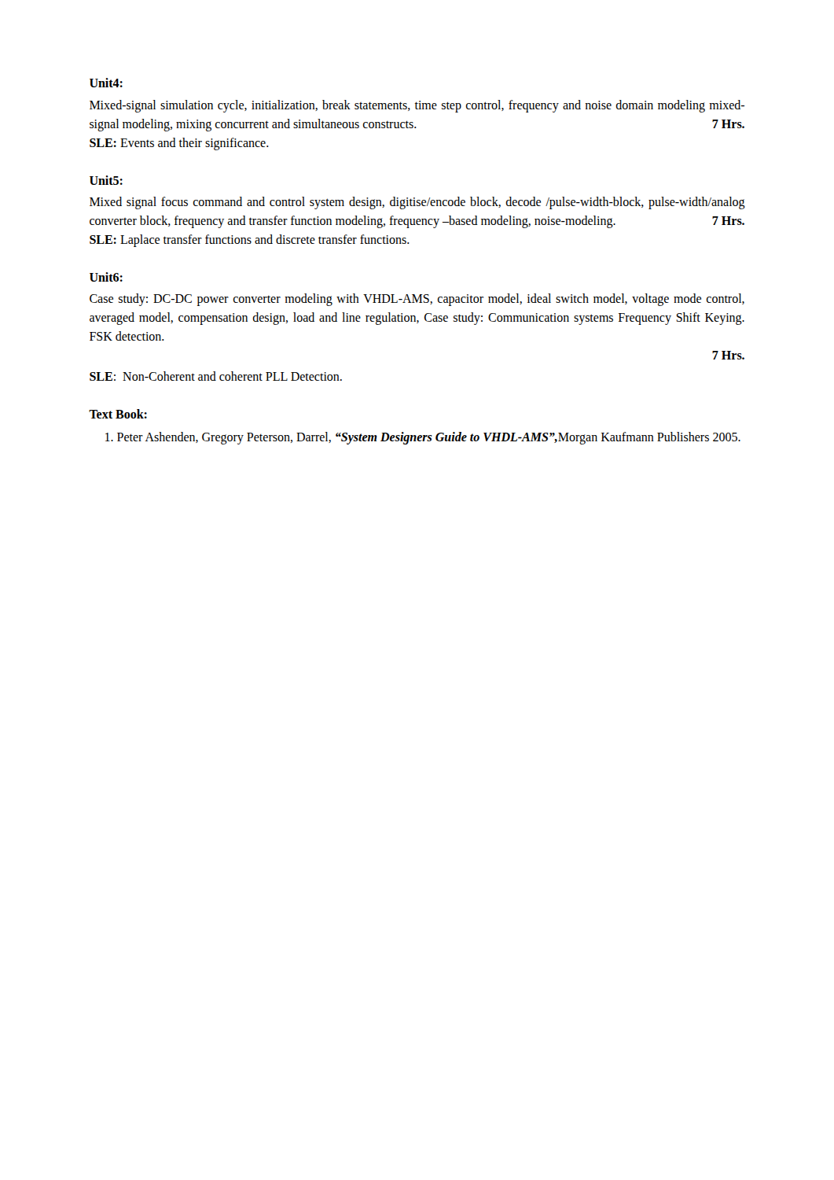Unit4:
Mixed-signal simulation cycle, initialization, break statements, time step control, frequency and noise domain modeling mixed-signal modeling, mixing concurrent and simultaneous constructs. 7 Hrs.
SLE: Events and their significance.
Unit5:
Mixed signal focus command and control system design, digitise/encode block, decode /pulse-width-block, pulse-width/analog converter block, frequency and transfer function modeling, frequency –based modeling, noise-modeling. 7 Hrs.
SLE: Laplace transfer functions and discrete transfer functions.
Unit6:
Case study: DC-DC power converter modeling with VHDL-AMS, capacitor model, ideal switch model, voltage mode control, averaged model, compensation design, load and line regulation, Case study: Communication systems Frequency Shift Keying. FSK detection.
7 Hrs.
SLE: Non-Coherent and coherent PLL Detection.
Text Book:
Peter Ashenden, Gregory Peterson, Darrel, “System Designers Guide to VHDL-AMS”, Morgan Kaufmann Publishers 2005.